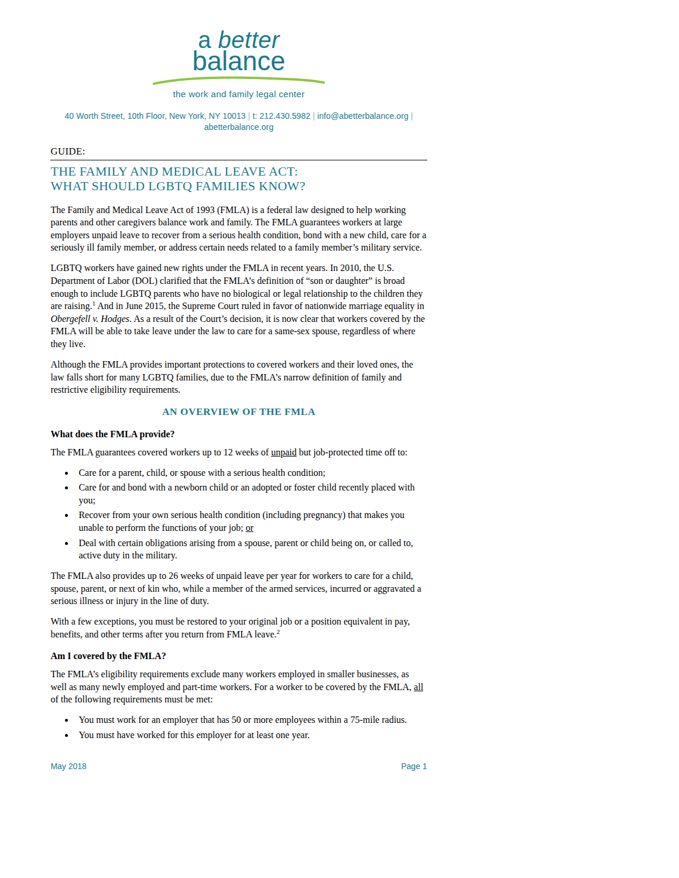a better
balance
the work and family legal center
40 Worth Street, 10th Floor, New York, NY 10013 | t: 212.430.5982 | info@abetterbalance.org | abetterbalance.org
GUIDE:
THE FAMILY AND MEDICAL LEAVE ACT:WHAT SHOULD LGBTQ FAMILIES KNOW?
The Family and Medical Leave Act of 1993 (FMLA) is a federal law designed to help working parents and other caregivers balance work and family. The FMLA guarantees workers at large employers unpaid leave to recover from a serious health condition, bond with a new child, care for a seriously ill family member, or address certain needs related to a family member’s military service.
LGBTQ workers have gained new rights under the FMLA in recent years. In 2010, the U.S. Department of Labor (DOL) clarified that the FMLA’s definition of “son or daughter” is broad enough to include LGBTQ parents who have no biological or legal relationship to the children they are raising.1 And in June 2015, the Supreme Court ruled in favor of nationwide marriage equality in Obergefell v. Hodges. As a result of the Court’s decision, it is now clear that workers covered by the FMLA will be able to take leave under the law to care for a same-sex spouse, regardless of where they live.
Although the FMLA provides important protections to covered workers and their loved ones, the law falls short for many LGBTQ families, due to the FMLA’s narrow definition of family and restrictive eligibility requirements.
AN OVERVIEW OF THE FMLA
What does the FMLA provide?
The FMLA guarantees covered workers up to 12 weeks of unpaid but job-protected time off to:
Care for a parent, child, or spouse with a serious health condition;
Care for and bond with a newborn child or an adopted or foster child recently placed with you;
Recover from your own serious health condition (including pregnancy) that makes you unable to perform the functions of your job; or
Deal with certain obligations arising from a spouse, parent or child being on, or called to, active duty in the military.
The FMLA also provides up to 26 weeks of unpaid leave per year for workers to care for a child, spouse, parent, or next of kin who, while a member of the armed services, incurred or aggravated a serious illness or injury in the line of duty.
With a few exceptions, you must be restored to your original job or a position equivalent in pay, benefits, and other terms after you return from FMLA leave.2
Am I covered by the FMLA?
The FMLA’s eligibility requirements exclude many workers employed in smaller businesses, as well as many newly employed and part-time workers. For a worker to be covered by the FMLA, all of the following requirements must be met:
You must work for an employer that has 50 or more employees within a 75-mile radius.
You must have worked for this employer for at least one year.
May 2018 Page 1